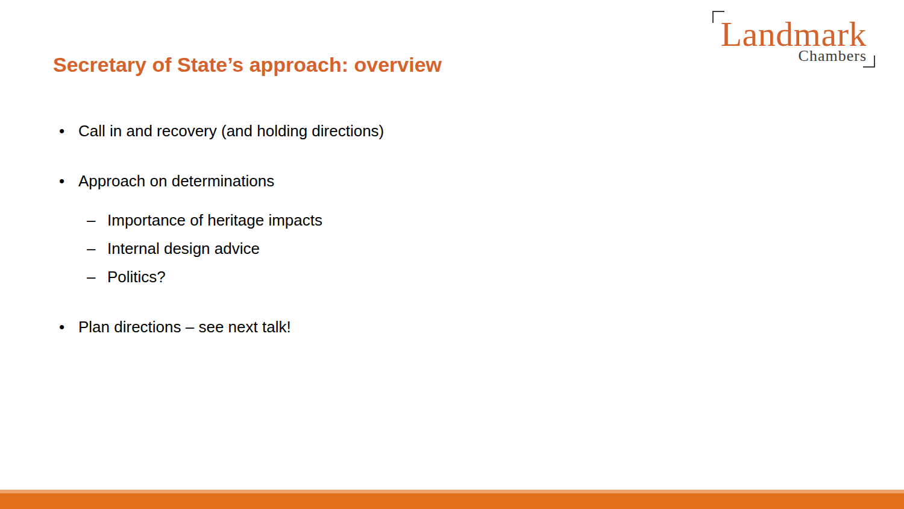Landmark Chambers
Secretary of State’s approach: overview
Call in and recovery (and holding directions)
Approach on determinations
Importance of heritage impacts
Internal design advice
Politics?
Plan directions – see next talk!